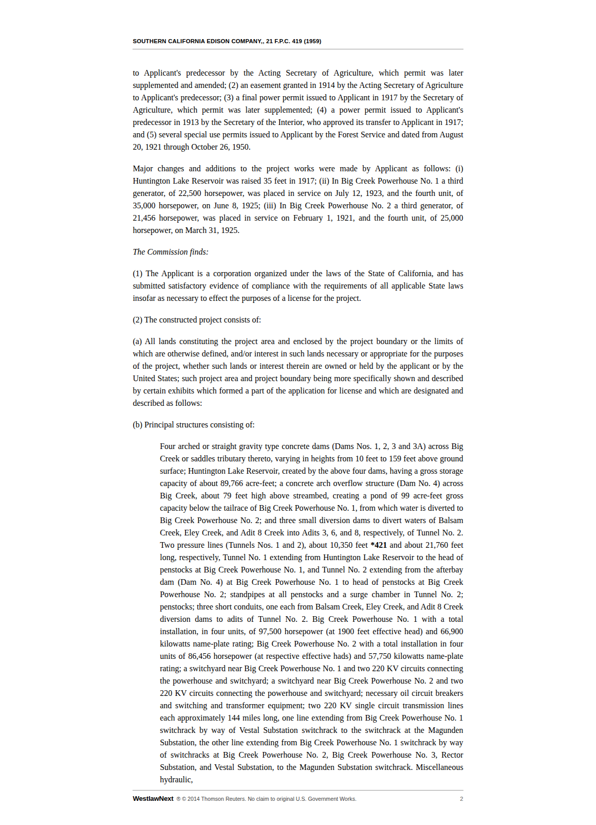SOUTHERN CALIFORNIA EDISON COMPANY,, 21 F.P.C. 419 (1959)
to Applicant's predecessor by the Acting Secretary of Agriculture, which permit was later supplemented and amended; (2) an easement granted in 1914 by the Acting Secretary of Agriculture to Applicant's predecessor; (3) a final power permit issued to Applicant in 1917 by the Secretary of Agriculture, which permit was later supplemented; (4) a power permit issued to Applicant's predecessor in 1913 by the Secretary of the Interior, who approved its transfer to Applicant in 1917; and (5) several special use permits issued to Applicant by the Forest Service and dated from August 20, 1921 through October 26, 1950.
Major changes and additions to the project works were made by Applicant as follows: (i) Huntington Lake Reservoir was raised 35 feet in 1917; (ii) In Big Creek Powerhouse No. 1 a third generator, of 22,500 horsepower, was placed in service on July 12, 1923, and the fourth unit, of 35,000 horsepower, on June 8, 1925; (iii) In Big Creek Powerhouse No. 2 a third generator, of 21,456 horsepower, was placed in service on February 1, 1921, and the fourth unit, of 25,000 horsepower, on March 31, 1925.
The Commission finds:
(1) The Applicant is a corporation organized under the laws of the State of California, and has submitted satisfactory evidence of compliance with the requirements of all applicable State laws insofar as necessary to effect the purposes of a license for the project.
(2) The constructed project consists of:
(a) All lands constituting the project area and enclosed by the project boundary or the limits of which are otherwise defined, and/or interest in such lands necessary or appropriate for the purposes of the project, whether such lands or interest therein are owned or held by the applicant or by the United States; such project area and project boundary being more specifically shown and described by certain exhibits which formed a part of the application for license and which are designated and described as follows:
(b) Principal structures consisting of:
Four arched or straight gravity type concrete dams (Dams Nos. 1, 2, 3 and 3A) across Big Creek or saddles tributary thereto, varying in heights from 10 feet to 159 feet above ground surface; Huntington Lake Reservoir, created by the above four dams, having a gross storage capacity of about 89,766 acre-feet; a concrete arch overflow structure (Dam No. 4) across Big Creek, about 79 feet high above streambed, creating a pond of 99 acre-feet gross capacity below the tailrace of Big Creek Powerhouse No. 1, from which water is diverted to Big Creek Powerhouse No. 2; and three small diversion dams to divert waters of Balsam Creek, Eley Creek, and Adit 8 Creek into Adits 3, 6, and 8, respectively, of Tunnel No. 2. Two pressure lines (Tunnels Nos. 1 and 2), about 10,350 feet *421 and about 21,760 feet long, respectively, Tunnel No. 1 extending from Huntington Lake Reservoir to the head of penstocks at Big Creek Powerhouse No. 1, and Tunnel No. 2 extending from the afterbay dam (Dam No. 4) at Big Creek Powerhouse No. 1 to head of penstocks at Big Creek Powerhouse No. 2; standpipes at all penstocks and a surge chamber in Tunnel No. 2; penstocks; three short conduits, one each from Balsam Creek, Eley Creek, and Adit 8 Creek diversion dams to adits of Tunnel No. 2. Big Creek Powerhouse No. 1 with a total installation, in four units, of 97,500 horsepower (at 1900 feet effective head) and 66,900 kilowatts name-plate rating; Big Creek Powerhouse No. 2 with a total installation in four units of 86,456 horsepower (at respective effective hads) and 57,750 kilowatts name-plate rating; a switchyard near Big Creek Powerhouse No. 1 and two 220 KV circuits connecting the powerhouse and switchyard; a switchyard near Big Creek Powerhouse No. 2 and two 220 KV circuits connecting the powerhouse and switchyard; necessary oil circuit breakers and switching and transformer equipment; two 220 KV single circuit transmission lines each approximately 144 miles long, one line extending from Big Creek Powerhouse No. 1 switchrack by way of Vestal Substation switchrack to the switchrack at the Magunden Substation, the other line extending from Big Creek Powerhouse No. 1 switchrack by way of switchracks at Big Creek Powerhouse No. 2, Big Creek Powerhouse No. 3, Rector Substation, and Vestal Substation, to the Magunden Substation switchrack. Miscellaneous hydraulic,
WestlawNext ® © 2014 Thomson Reuters. No claim to original U.S. Government Works.
2